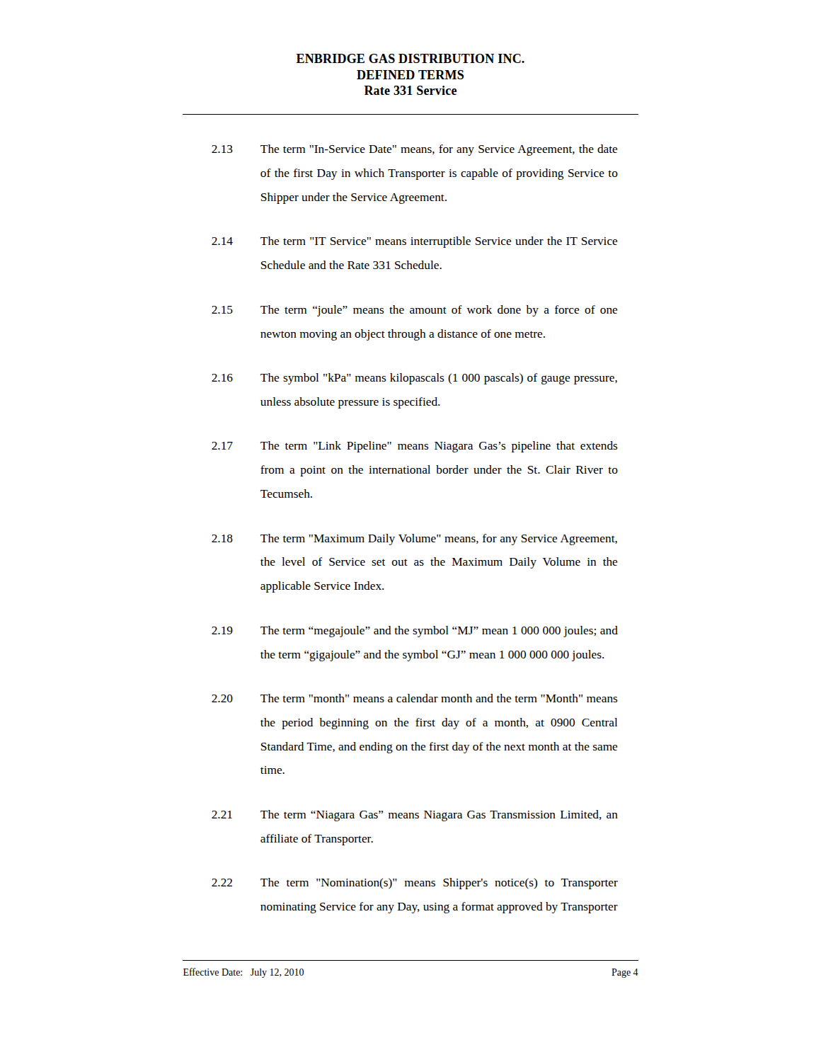ENBRIDGE GAS DISTRIBUTION INC.
DEFINED TERMS
Rate 331 Service
2.13
The term "In-Service Date" means, for any Service Agreement, the date of the first Day in which Transporter is capable of providing Service to Shipper under the Service Agreement.
2.14
The term "IT Service" means interruptible Service under the IT Service Schedule and the Rate 331 Schedule.
2.15
The term “joule” means the amount of work done by a force of one newton moving an object through a distance of one metre.
2.16
The symbol "kPa" means kilopascals (1 000 pascals) of gauge pressure, unless absolute pressure is specified.
2.17
The term "Link Pipeline" means Niagara Gas’s pipeline that extends from a point on the international border under the St. Clair River to Tecumseh.
2.18
The term "Maximum Daily Volume" means, for any Service Agreement, the level of Service set out as the Maximum Daily Volume in the applicable Service Index.
2.19
The term “megajoule” and the symbol “MJ” mean 1 000 000 joules; and the term “gigajoule” and the symbol “GJ” mean 1 000 000 000 joules.
2.20
The term "month" means a calendar month and the term "Month" means the period beginning on the first day of a month, at 0900 Central Standard Time, and ending on the first day of the next month at the same time.
2.21
The term “Niagara Gas” means Niagara Gas Transmission Limited, an affiliate of Transporter.
2.22
The term "Nomination(s)" means Shipper's notice(s) to Transporter nominating Service for any Day, using a format approved by Transporter
Effective Date: July 12, 2010
Page 4